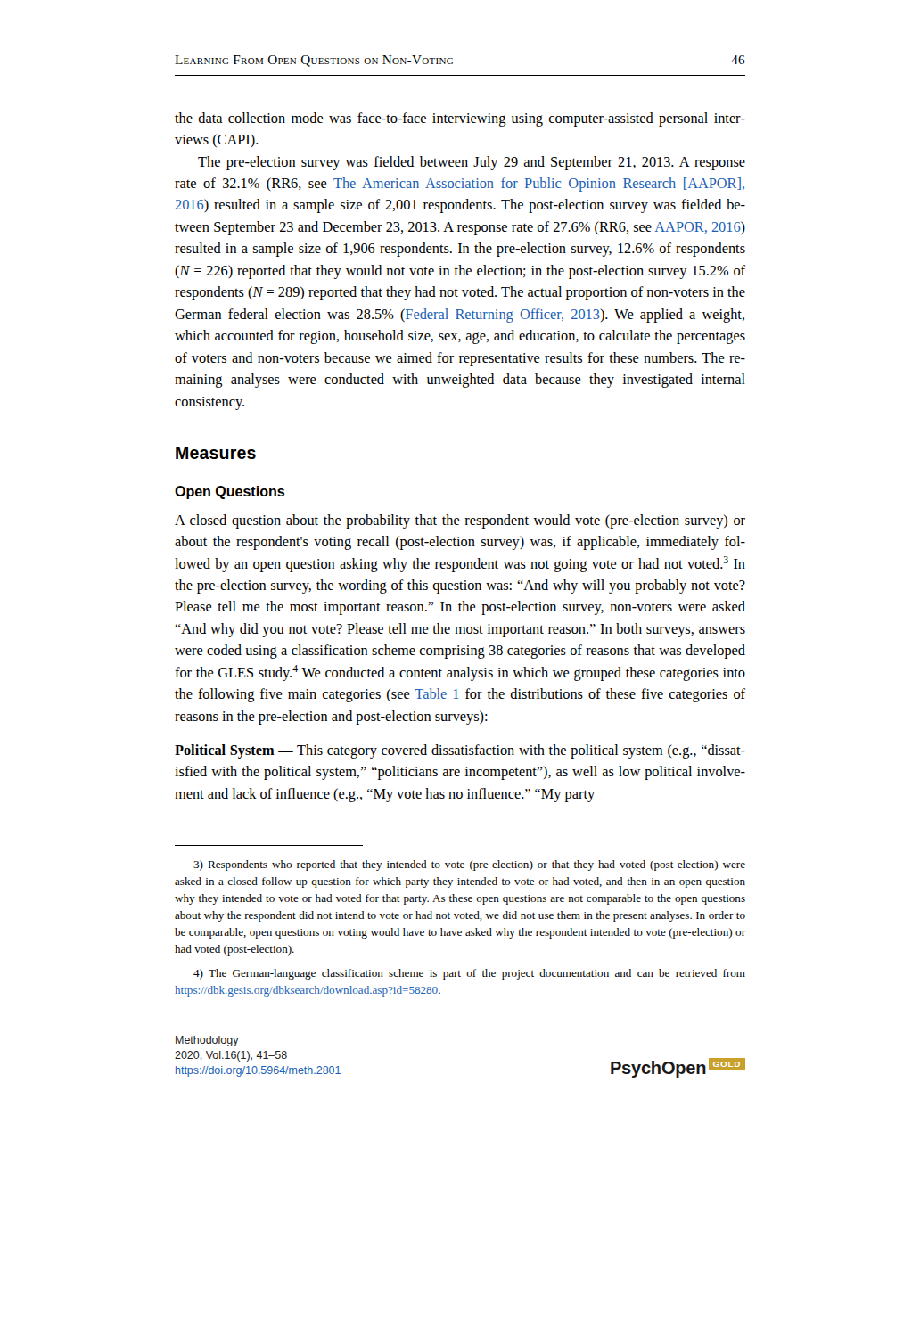Learning From Open Questions on Non-Voting 46
the data collection mode was face-to-face interviewing using computer-assisted personal interviews (CAPI).
The pre-election survey was fielded between July 29 and September 21, 2013. A response rate of 32.1% (RR6, see The American Association for Public Opinion Research [AAPOR], 2016) resulted in a sample size of 2,001 respondents. The post-election survey was fielded between September 23 and December 23, 2013. A response rate of 27.6% (RR6, see AAPOR, 2016) resulted in a sample size of 1,906 respondents. In the pre-election survey, 12.6% of respondents (N = 226) reported that they would not vote in the election; in the post-election survey 15.2% of respondents (N = 289) reported that they had not voted. The actual proportion of non-voters in the German federal election was 28.5% (Federal Returning Officer, 2013). We applied a weight, which accounted for region, household size, sex, age, and education, to calculate the percentages of voters and non-voters because we aimed for representative results for these numbers. The remaining analyses were conducted with unweighted data because they investigated internal consistency.
Measures
Open Questions
A closed question about the probability that the respondent would vote (pre-election survey) or about the respondent's voting recall (post-election survey) was, if applicable, immediately followed by an open question asking why the respondent was not going vote or had not voted.3 In the pre-election survey, the wording of this question was: “And why will you probably not vote? Please tell me the most important reason.” In the post-election survey, non-voters were asked “And why did you not vote? Please tell me the most important reason.” In both surveys, answers were coded using a classification scheme comprising 38 categories of reasons that was developed for the GLES study.4 We conducted a content analysis in which we grouped these categories into the following five main categories (see Table 1 for the distributions of these five categories of reasons in the pre-election and post-election surveys):
Political System — This category covered dissatisfaction with the political system (e.g., “dissatisfied with the political system,” “politicians are incompetent”), as well as low political involvement and lack of influence (e.g., “My vote has no influence.” “My party
3) Respondents who reported that they intended to vote (pre-election) or that they had voted (post-election) were asked in a closed follow-up question for which party they intended to vote or had voted, and then in an open question why they intended to vote or had voted for that party. As these open questions are not comparable to the open questions about why the respondent did not intend to vote or had not voted, we did not use them in the present analyses. In order to be comparable, open questions on voting would have to have asked why the respondent intended to vote (pre-election) or had voted (post-election).
4) The German-language classification scheme is part of the project documentation and can be retrieved from https://dbk.gesis.org/dbksearch/download.asp?id=58280.
Methodology
2020, Vol.16(1), 41–58
https://doi.org/10.5964/meth.2801
Psych Open GOLD